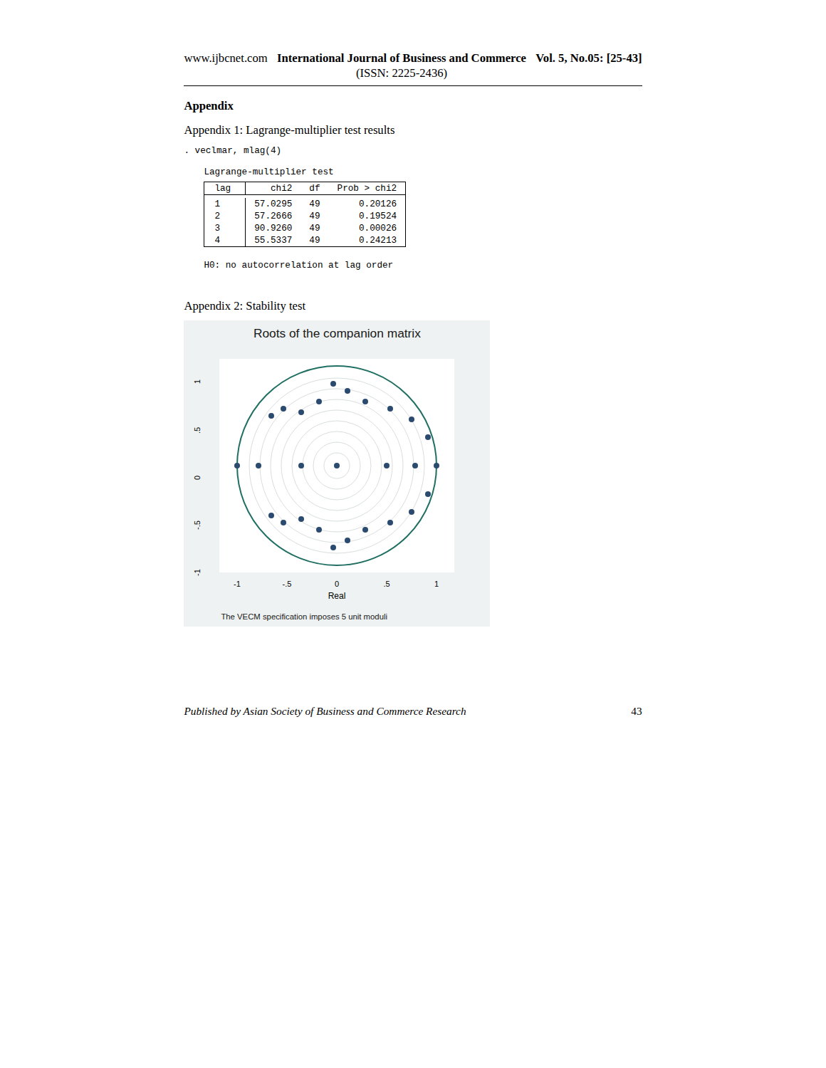www.ijbcnet.com
International Journal of Business and Commerce
(ISSN: 2225-2436)
Vol. 5, No.05: [25-43]
Appendix
Appendix 1: Lagrange-multiplier test results
. veclmar, mlag(4)
Lagrange-multiplier test
| lag | chi2 | df | Prob > chi2 |
| --- | --- | --- | --- |
| 1 | 57.0295 | 49 | 0.20126 |
| 2 | 57.2666 | 49 | 0.19524 |
| 3 | 90.9260 | 49 | 0.00026 |
| 4 | 55.5337 | 49 | 0.24213 |
H0: no autocorrelation at lag order
Appendix 2: Stability test
Roots of the companion matrix
1 .5 0 -.5 -1 -1 -.5 0 .5 1 Real
The VECM specification imposes 5 unit moduli
Published by Asian Society of Business and Commerce Research
43